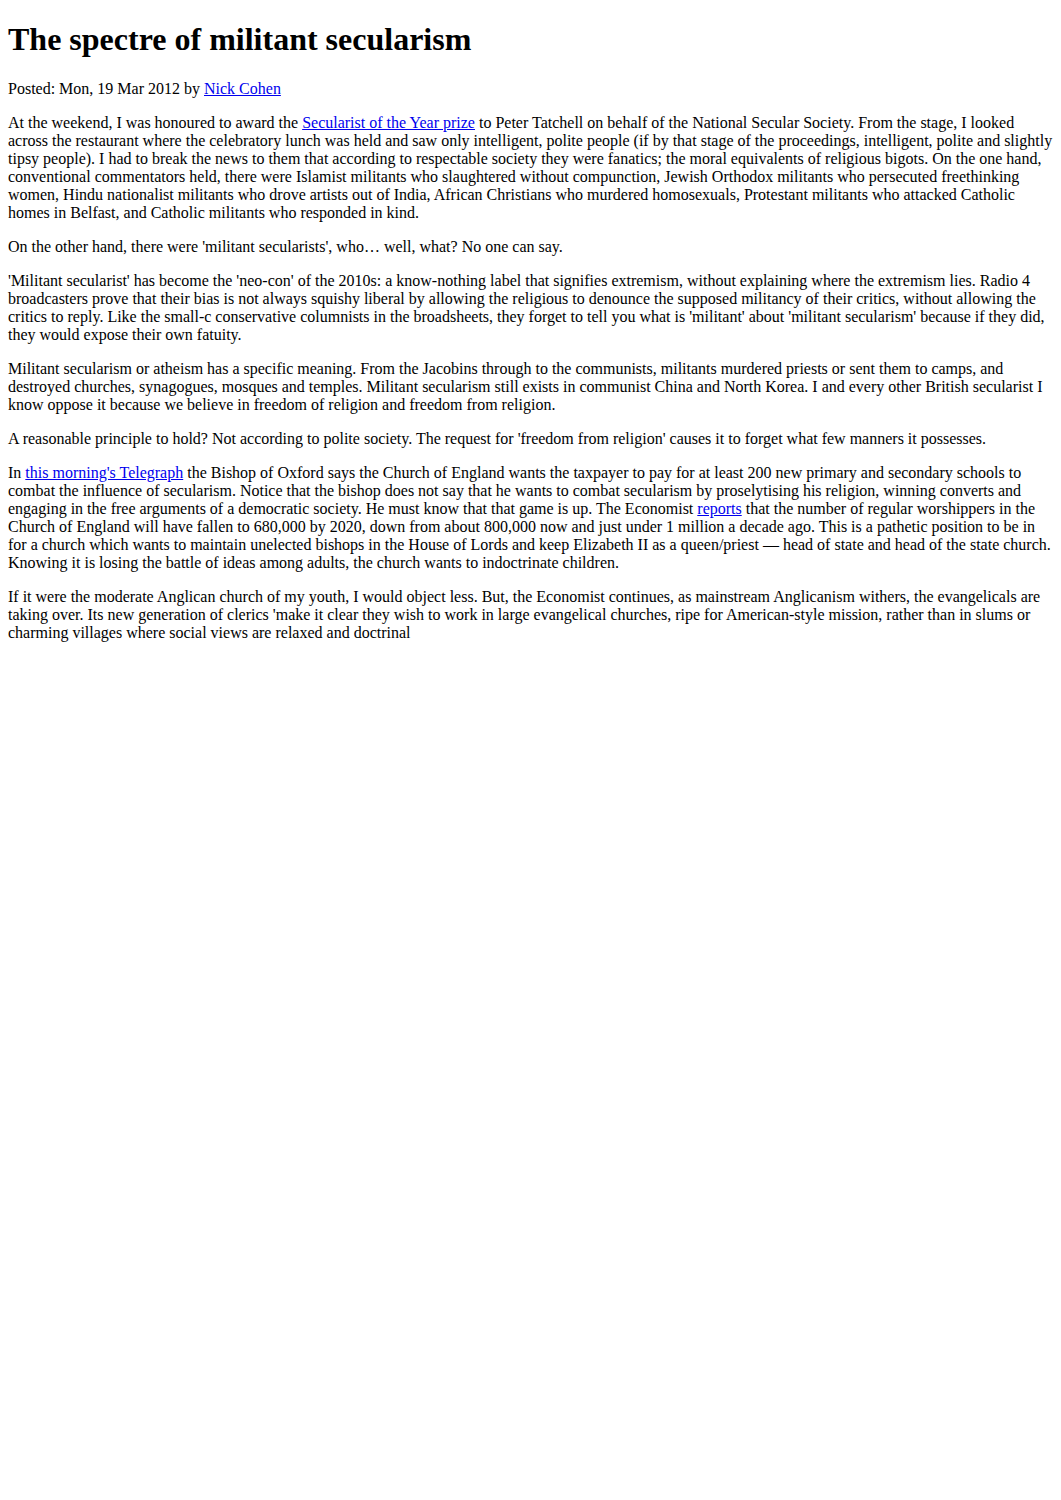The spectre of militant secularism
Posted: Mon, 19 Mar 2012 by Nick Cohen
At the weekend, I was honoured to award the Secularist of the Year prize to Peter Tatchell on behalf of the National Secular Society. From the stage, I looked across the restaurant where the celebratory lunch was held and saw only intelligent, polite people (if by that stage of the proceedings, intelligent, polite and slightly tipsy people). I had to break the news to them that according to respectable society they were fanatics; the moral equivalents of religious bigots. On the one hand, conventional commentators held, there were Islamist militants who slaughtered without compunction, Jewish Orthodox militants who persecuted freethinking women, Hindu nationalist militants who drove artists out of India, African Christians who murdered homosexuals, Protestant militants who attacked Catholic homes in Belfast, and Catholic militants who responded in kind.
On the other hand, there were 'militant secularists', who… well, what? No one can say.
'Militant secularist' has become the 'neo-con' of the 2010s: a know-nothing label that signifies extremism, without explaining where the extremism lies. Radio 4 broadcasters prove that their bias is not always squishy liberal by allowing the religious to denounce the supposed militancy of their critics, without allowing the critics to reply. Like the small-c conservative columnists in the broadsheets, they forget to tell you what is 'militant' about 'militant secularism' because if they did, they would expose their own fatuity.
Militant secularism or atheism has a specific meaning. From the Jacobins through to the communists, militants murdered priests or sent them to camps, and destroyed churches, synagogues, mosques and temples. Militant secularism still exists in communist China and North Korea. I and every other British secularist I know oppose it because we believe in freedom of religion and freedom from religion.
A reasonable principle to hold? Not according to polite society. The request for 'freedom from religion' causes it to forget what few manners it possesses.
In this morning's Telegraph the Bishop of Oxford says the Church of England wants the taxpayer to pay for at least 200 new primary and secondary schools to combat the influence of secularism. Notice that the bishop does not say that he wants to combat secularism by proselytising his religion, winning converts and engaging in the free arguments of a democratic society. He must know that that game is up. The Economist reports that the number of regular worshippers in the Church of England will have fallen to 680,000 by 2020, down from about 800,000 now and just under 1 million a decade ago. This is a pathetic position to be in for a church which wants to maintain unelected bishops in the House of Lords and keep Elizabeth II as a queen/priest — head of state and head of the state church. Knowing it is losing the battle of ideas among adults, the church wants to indoctrinate children.
If it were the moderate Anglican church of my youth, I would object less. But, the Economist continues, as mainstream Anglicanism withers, the evangelicals are taking over. Its new generation of clerics 'make it clear they wish to work in large evangelical churches, ripe for American-style mission, rather than in slums or charming villages where social views are relaxed and doctrinal